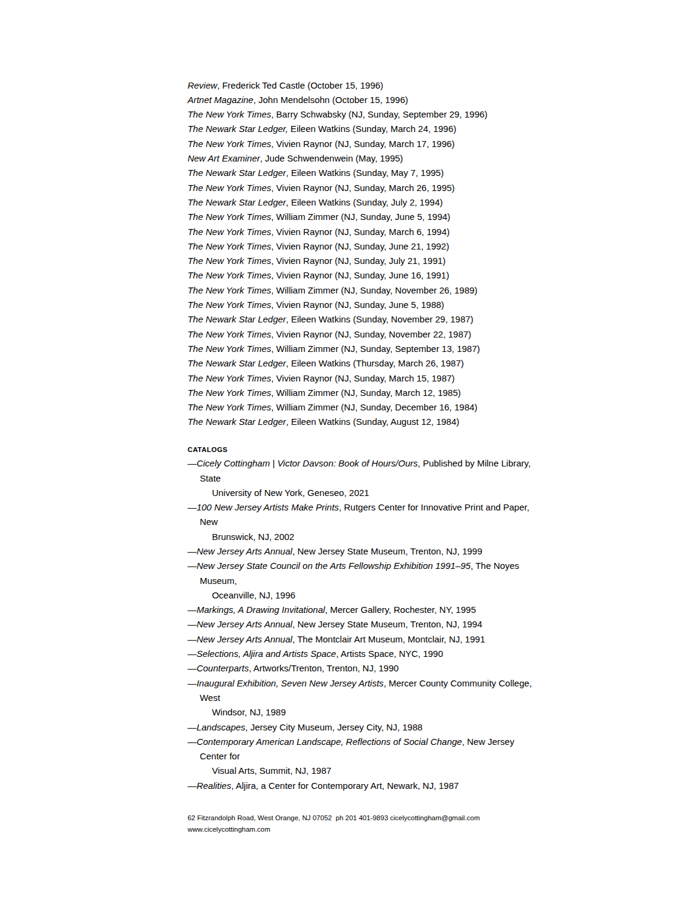Review, Frederick Ted Castle (October 15, 1996)
Artnet Magazine, John Mendelsohn (October 15, 1996)
The New York Times, Barry Schwabsky (NJ, Sunday, September 29, 1996)
The Newark Star Ledger, Eileen Watkins (Sunday, March 24, 1996)
The New York Times, Vivien Raynor (NJ, Sunday, March 17, 1996)
New Art Examiner, Jude Schwendenwein (May, 1995)
The Newark Star Ledger, Eileen Watkins (Sunday, May 7, 1995)
The New York Times, Vivien Raynor (NJ, Sunday, March 26, 1995)
The Newark Star Ledger, Eileen Watkins (Sunday, July 2, 1994)
The New York Times, William Zimmer (NJ, Sunday, June 5, 1994)
The New York Times, Vivien Raynor (NJ, Sunday, March 6, 1994)
The New York Times, Vivien Raynor (NJ, Sunday, June 21, 1992)
The New York Times, Vivien Raynor (NJ, Sunday, July 21, 1991)
The New York Times, Vivien Raynor (NJ, Sunday, June 16, 1991)
The New York Times, William Zimmer (NJ, Sunday, November 26, 1989)
The New York Times, Vivien Raynor (NJ, Sunday, June 5, 1988)
The Newark Star Ledger, Eileen Watkins (Sunday, November 29, 1987)
The New York Times, Vivien Raynor (NJ, Sunday, November 22, 1987)
The New York Times, William Zimmer (NJ, Sunday, September 13, 1987)
The Newark Star Ledger, Eileen Watkins (Thursday, March 26, 1987)
The New York Times, Vivien Raynor (NJ, Sunday, March 15, 1987)
The New York Times, William Zimmer (NJ, Sunday, March 12, 1985)
The New York Times, William Zimmer (NJ, Sunday, December 16, 1984)
The Newark Star Ledger, Eileen Watkins (Sunday, August 12, 1984)
Catalogs
—Cicely Cottingham | Victor Davson: Book of Hours/Ours, Published by Milne Library, StateUniversity of New York, Geneseo, 2021
—100 New Jersey Artists Make Prints, Rutgers Center for Innovative Print and Paper, NewBrunswick, NJ, 2002
—New Jersey Arts Annual, New Jersey State Museum, Trenton, NJ, 1999
—New Jersey State Council on the Arts Fellowship Exhibition 1991–95, The Noyes Museum,Oceanville, NJ, 1996
—Markings, A Drawing Invitational, Mercer Gallery, Rochester, NY, 1995
—New Jersey Arts Annual, New Jersey State Museum, Trenton, NJ, 1994
—New Jersey Arts Annual, The Montclair Art Museum, Montclair, NJ, 1991
—Selections, Aljira and Artists Space, Artists Space, NYC, 1990
—Counterparts, Artworks/Trenton, Trenton, NJ, 1990
—Inaugural Exhibition, Seven New Jersey Artists, Mercer County Community College, WestWindsor, NJ, 1989
—Landscapes, Jersey City Museum, Jersey City, NJ, 1988
—Contemporary American Landscape, Reflections of Social Change, New Jersey Center forVisual Arts, Summit, NJ, 1987
—Realities, Aljira, a Center for Contemporary Art, Newark, NJ, 1987
62 Fitzrandolph Road, West Orange, NJ 07052 ph 201 401-9893 cicelycottingham@gmail.com www.cicelycottingham.com